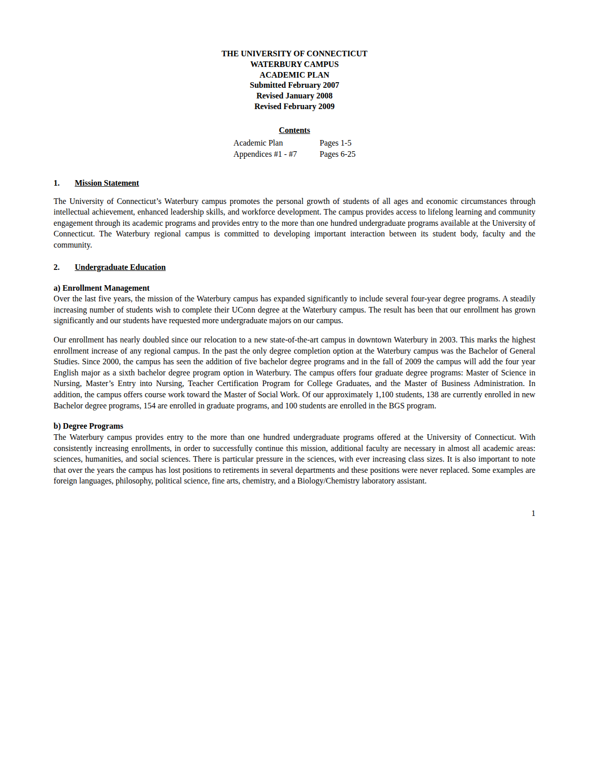THE UNIVERSITY OF CONNECTICUT
WATERBURY CAMPUS
ACADEMIC PLAN
Submitted February 2007
Revised January 2008
Revised February 2009
Contents
| Academic Plan | Pages 1-5 |
| Appendices #1 - #7 | Pages 6-25 |
1. Mission Statement
The University of Connecticut’s Waterbury campus promotes the personal growth of students of all ages and economic circumstances through intellectual achievement, enhanced leadership skills, and workforce development. The campus provides access to lifelong learning and community engagement through its academic programs and provides entry to the more than one hundred undergraduate programs available at the University of Connecticut. The Waterbury regional campus is committed to developing important interaction between its student body, faculty and the community.
2. Undergraduate Education
a) Enrollment Management
Over the last five years, the mission of the Waterbury campus has expanded significantly to include several four-year degree programs. A steadily increasing number of students wish to complete their UConn degree at the Waterbury campus. The result has been that our enrollment has grown significantly and our students have requested more undergraduate majors on our campus.
Our enrollment has nearly doubled since our relocation to a new state-of-the-art campus in downtown Waterbury in 2003. This marks the highest enrollment increase of any regional campus. In the past the only degree completion option at the Waterbury campus was the Bachelor of General Studies. Since 2000, the campus has seen the addition of five bachelor degree programs and in the fall of 2009 the campus will add the four year English major as a sixth bachelor degree program option in Waterbury. The campus offers four graduate degree programs: Master of Science in Nursing, Master’s Entry into Nursing, Teacher Certification Program for College Graduates, and the Master of Business Administration. In addition, the campus offers course work toward the Master of Social Work. Of our approximately 1,100 students, 138 are currently enrolled in new Bachelor degree programs, 154 are enrolled in graduate programs, and 100 students are enrolled in the BGS program.
b) Degree Programs
The Waterbury campus provides entry to the more than one hundred undergraduate programs offered at the University of Connecticut. With consistently increasing enrollments, in order to successfully continue this mission, additional faculty are necessary in almost all academic areas: sciences, humanities, and social sciences. There is particular pressure in the sciences, with ever increasing class sizes. It is also important to note that over the years the campus has lost positions to retirements in several departments and these positions were never replaced. Some examples are foreign languages, philosophy, political science, fine arts, chemistry, and a Biology/Chemistry laboratory assistant.
1